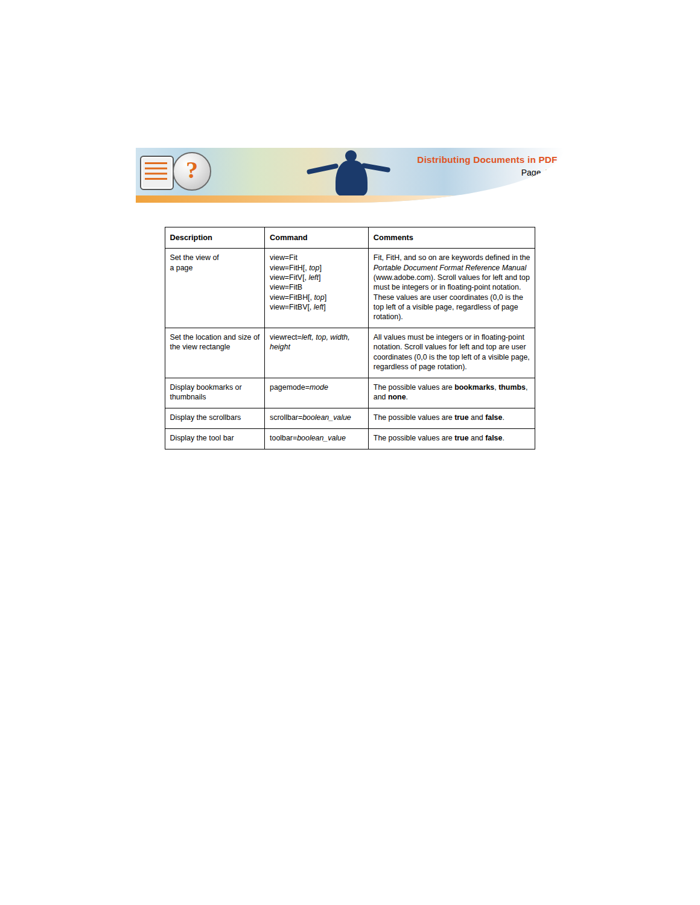?
Distributing Documents in PDF
Page 478
| Description | Command | Comments |
| --- | --- | --- |
| Set the view of a page | view=Fit view=FitH[, top ] view=FitV[, left ] view=FitB view=FitBH[, top ] view=FitBV[, left ] | Fit, FitH, and so on are keywords defined in the Portable Document Format Reference Manual (www.adobe.com). Scroll values for left and top must be integers or in floating-point notation. These values are user coordinates (0,0 is the top left of a visible page, regardless of page rotation). |
| Set the location and size of the view rectangle | viewrect= left, top, width, height | All values must be integers or in floating-point notation. Scroll values for left and top are user coordinates (0,0 is the top left of a visible page, regardless of page rotation). |
| Display bookmarks or thumbnails | pagemode= mode | The possible values are bookmarks , thumbs , and none . |
| Display the scrollbars | scrollbar= boolean_value | The possible values are true and false . |
| Display the tool bar | toolbar= boolean_value | The possible values are true and false . |